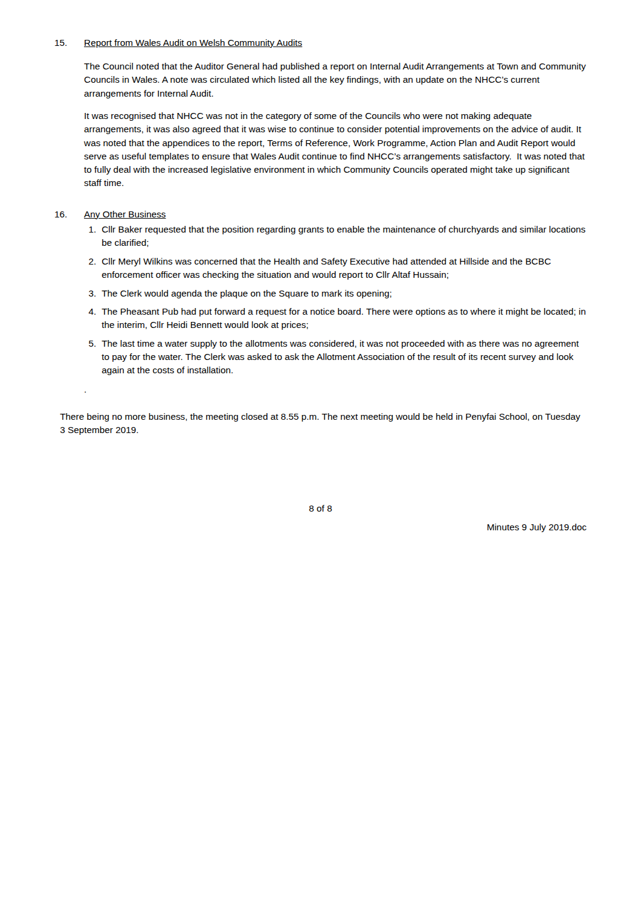15.
Report from Wales Audit on Welsh Community Audits
The Council noted that the Auditor General had published a report on Internal Audit Arrangements at Town and Community Councils in Wales. A note was circulated which listed all the key findings, with an update on the NHCC’s current arrangements for Internal Audit.
It was recognised that NHCC was not in the category of some of the Councils who were not making adequate arrangements, it was also agreed that it was wise to continue to consider potential improvements on the advice of audit. It was noted that the appendices to the report, Terms of Reference, Work Programme, Action Plan and Audit Report would serve as useful templates to ensure that Wales Audit continue to find NHCC’s arrangements satisfactory. It was noted that to fully deal with the increased legislative environment in which Community Councils operated might take up significant staff time.
16.
Any Other Business
Cllr Baker requested that the position regarding grants to enable the maintenance of churchyards and similar locations be clarified;
Cllr Meryl Wilkins was concerned that the Health and Safety Executive had attended at Hillside and the BCBC enforcement officer was checking the situation and would report to Cllr Altaf Hussain;
The Clerk would agenda the plaque on the Square to mark its opening;
The Pheasant Pub had put forward a request for a notice board. There were options as to where it might be located; in the interim, Cllr Heidi Bennett would look at prices;
The last time a water supply to the allotments was considered, it was not proceeded with as there was no agreement to pay for the water. The Clerk was asked to ask the Allotment Association of the result of its recent survey and look again at the costs of installation.
.
There being no more business, the meeting closed at 8.55 p.m. The next meeting would be held in Penyfai School, on Tuesday 3 September 2019.
8 of 8
Minutes 9 July 2019.doc